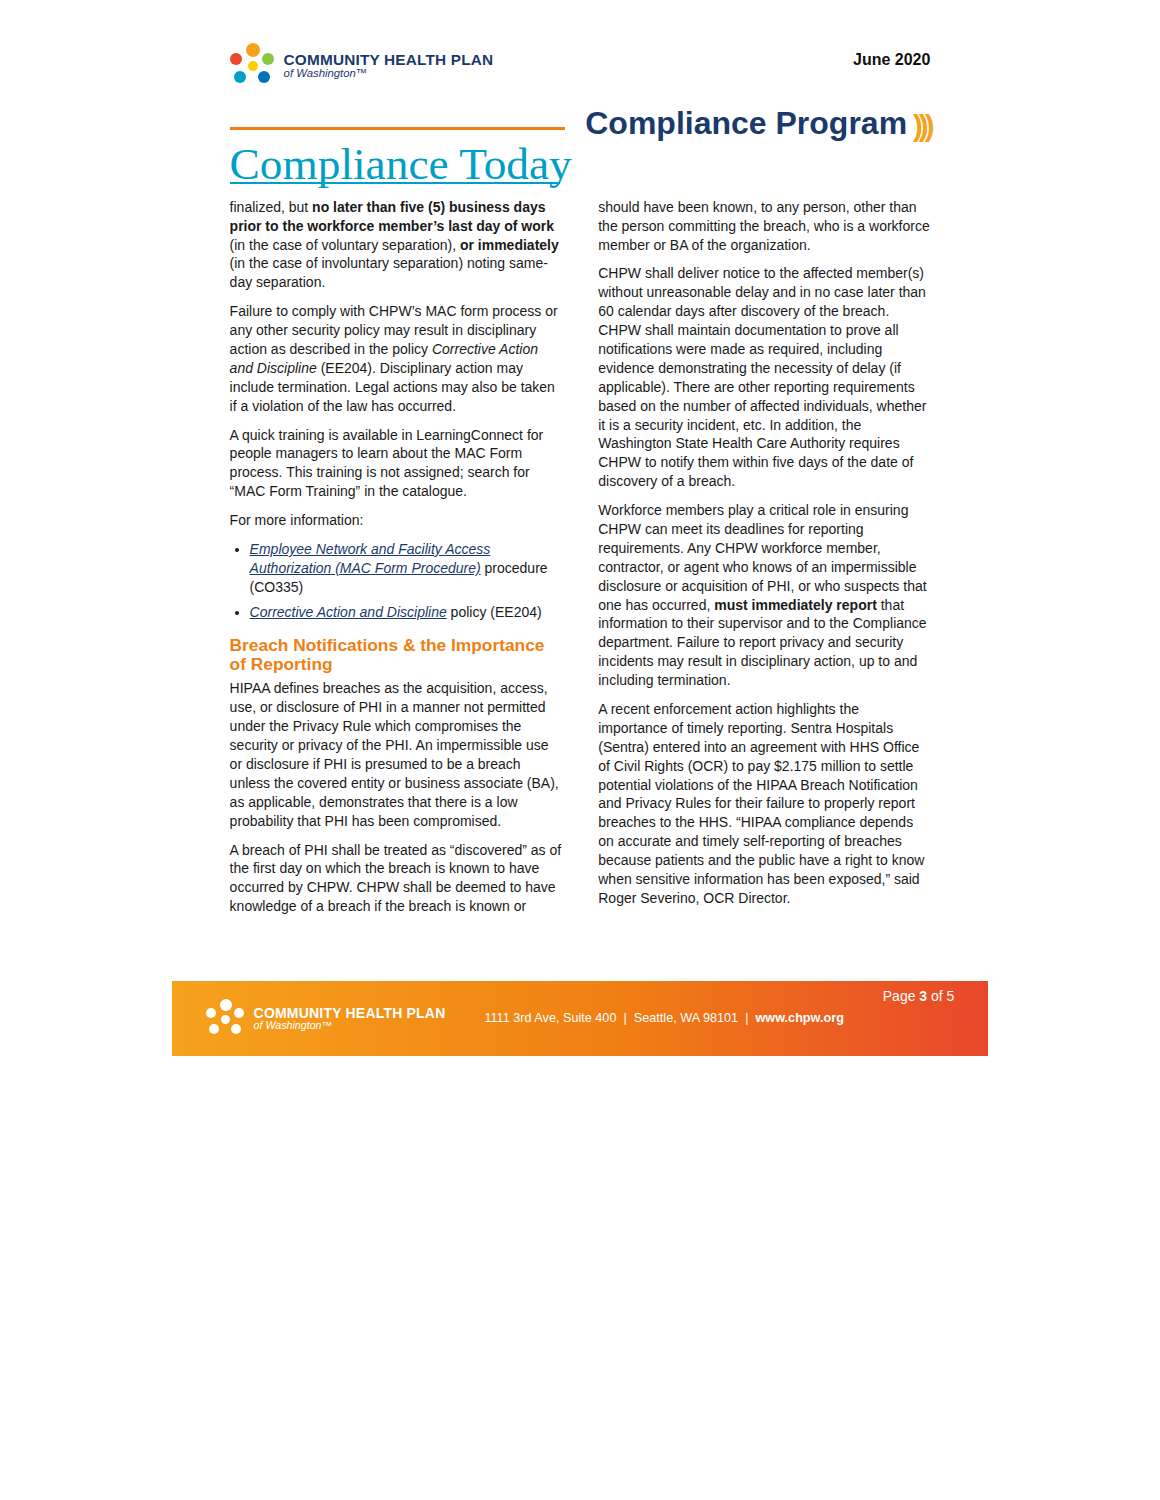Community Health Plan
of Washington™
June 2020
Compliance Program)))
Compliance Today
finalized, but no later than five (5) business days prior to the workforce member’s last day of work (in the case of voluntary separation), or immediately (in the case of involuntary separation) noting same-day separation.
Failure to comply with CHPW’s MAC form process or any other security policy may result in disciplinary action as described in the policy Corrective Action and Discipline (EE204). Disciplinary action may include termination. Legal actions may also be taken if a violation of the law has occurred.
A quick training is available in LearningConnect for people managers to learn about the MAC Form process. This training is not assigned; search for “MAC Form Training” in the catalogue.
For more information:
Employee Network and Facility Access Authorization (MAC Form Procedure) procedure (CO335)
Corrective Action and Discipline policy (EE204)
Breach Notifications & the Importance of Reporting
HIPAA defines breaches as the acquisition, access, use, or disclosure of PHI in a manner not permitted under the Privacy Rule which compromises the security or privacy of the PHI. An impermissible use or disclosure if PHI is presumed to be a breach unless the covered entity or business associate (BA), as applicable, demonstrates that there is a low probability that PHI has been compromised.
A breach of PHI shall be treated as “discovered” as of the first day on which the breach is known to have occurred by CHPW. CHPW shall be deemed to have knowledge of a breach if the breach is known or should have been known, to any person, other than the person committing the breach, who is a workforce member or BA of the organization.
CHPW shall deliver notice to the affected member(s) without unreasonable delay and in no case later than 60 calendar days after discovery of the breach. CHPW shall maintain documentation to prove all notifications were made as required, including evidence demonstrating the necessity of delay (if applicable). There are other reporting requirements based on the number of affected individuals, whether it is a security incident, etc. In addition, the Washington State Health Care Authority requires CHPW to notify them within five days of the date of discovery of a breach.
Workforce members play a critical role in ensuring CHPW can meet its deadlines for reporting requirements. Any CHPW workforce member, contractor, or agent who knows of an impermissible disclosure or acquisition of PHI, or who suspects that one has occurred, must immediately report that information to their supervisor and to the Compliance department. Failure to report privacy and security incidents may result in disciplinary action, up to and including termination.
A recent enforcement action highlights the importance of timely reporting. Sentra Hospitals (Sentra) entered into an agreement with HHS Office of Civil Rights (OCR) to pay $2.175 million to settle potential violations of the HIPAA Breach Notification and Privacy Rules for their failure to properly report breaches to the HHS. “HIPAA compliance depends on accurate and timely self-reporting of breaches because patients and the public have a right to know when sensitive information has been exposed,” said Roger Severino, OCR Director.
Community Health Plan
of Washington™
1111 3rd Ave, Suite 400 | Seattle, WA 98101 | www.chpw.org
Page 3 of 5